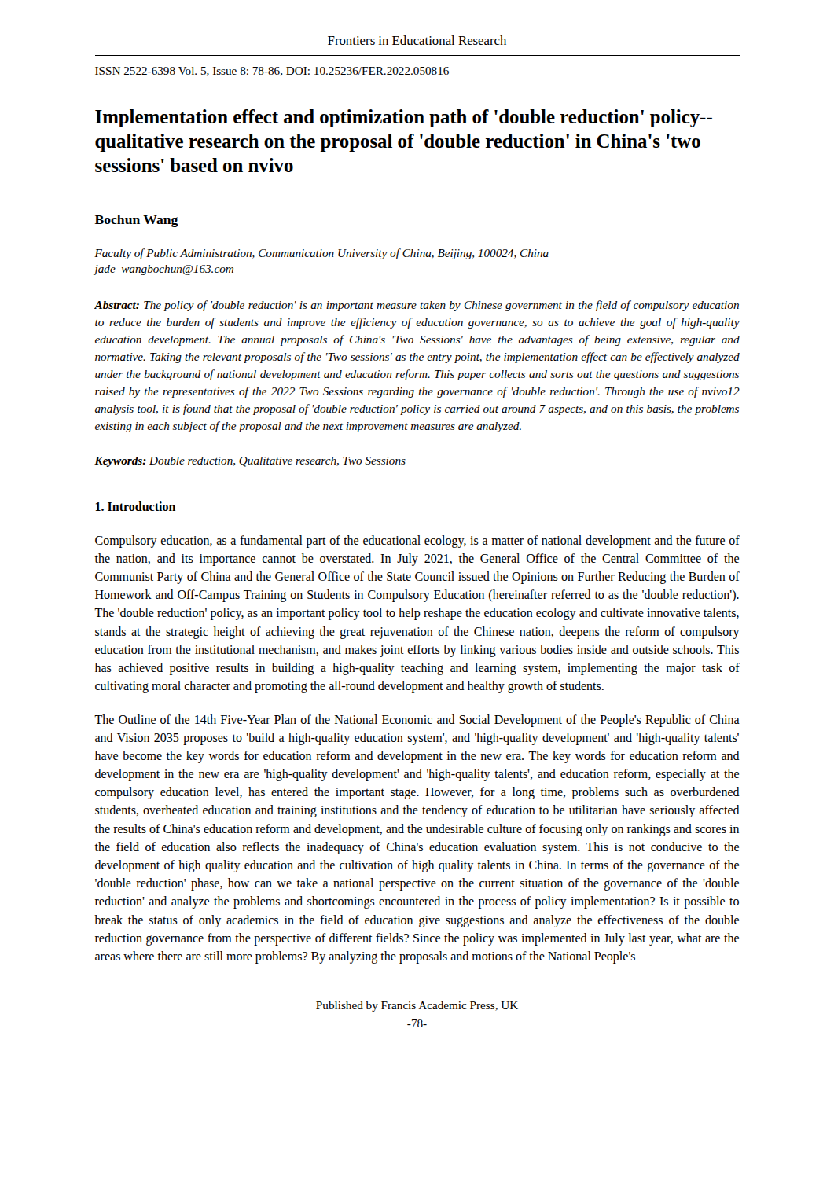Frontiers in Educational Research
ISSN 2522-6398 Vol. 5, Issue 8: 78-86, DOI: 10.25236/FER.2022.050816
Implementation effect and optimization path of 'double reduction' policy-- qualitative research on the proposal of 'double reduction' in China's 'two sessions' based on nvivo
Bochun Wang
Faculty of Public Administration, Communication University of China, Beijing, 100024, China
jade_wangbochun@163.com
Abstract: The policy of 'double reduction' is an important measure taken by Chinese government in the field of compulsory education to reduce the burden of students and improve the efficiency of education governance, so as to achieve the goal of high-quality education development. The annual proposals of China's 'Two Sessions' have the advantages of being extensive, regular and normative. Taking the relevant proposals of the 'Two sessions' as the entry point, the implementation effect can be effectively analyzed under the background of national development and education reform. This paper collects and sorts out the questions and suggestions raised by the representatives of the 2022 Two Sessions regarding the governance of 'double reduction'. Through the use of nvivo12 analysis tool, it is found that the proposal of 'double reduction' policy is carried out around 7 aspects, and on this basis, the problems existing in each subject of the proposal and the next improvement measures are analyzed.
Keywords: Double reduction, Qualitative research, Two Sessions
1. Introduction
Compulsory education, as a fundamental part of the educational ecology, is a matter of national development and the future of the nation, and its importance cannot be overstated. In July 2021, the General Office of the Central Committee of the Communist Party of China and the General Office of the State Council issued the Opinions on Further Reducing the Burden of Homework and Off-Campus Training on Students in Compulsory Education (hereinafter referred to as the 'double reduction'). The 'double reduction' policy, as an important policy tool to help reshape the education ecology and cultivate innovative talents, stands at the strategic height of achieving the great rejuvenation of the Chinese nation, deepens the reform of compulsory education from the institutional mechanism, and makes joint efforts by linking various bodies inside and outside schools. This has achieved positive results in building a high-quality teaching and learning system, implementing the major task of cultivating moral character and promoting the all-round development and healthy growth of students.
The Outline of the 14th Five-Year Plan of the National Economic and Social Development of the People's Republic of China and Vision 2035 proposes to 'build a high-quality education system', and 'high-quality development' and 'high-quality talents' have become the key words for education reform and development in the new era. The key words for education reform and development in the new era are 'high-quality development' and 'high-quality talents', and education reform, especially at the compulsory education level, has entered the important stage. However, for a long time, problems such as overburdened students, overheated education and training institutions and the tendency of education to be utilitarian have seriously affected the results of China's education reform and development, and the undesirable culture of focusing only on rankings and scores in the field of education also reflects the inadequacy of China's education evaluation system. This is not conducive to the development of high quality education and the cultivation of high quality talents in China. In terms of the governance of the 'double reduction' phase, how can we take a national perspective on the current situation of the governance of the 'double reduction' and analyze the problems and shortcomings encountered in the process of policy implementation? Is it possible to break the status of only academics in the field of education give suggestions and analyze the effectiveness of the double reduction governance from the perspective of different fields? Since the policy was implemented in July last year, what are the areas where there are still more problems? By analyzing the proposals and motions of the National People's
Published by Francis Academic Press, UK
-78-